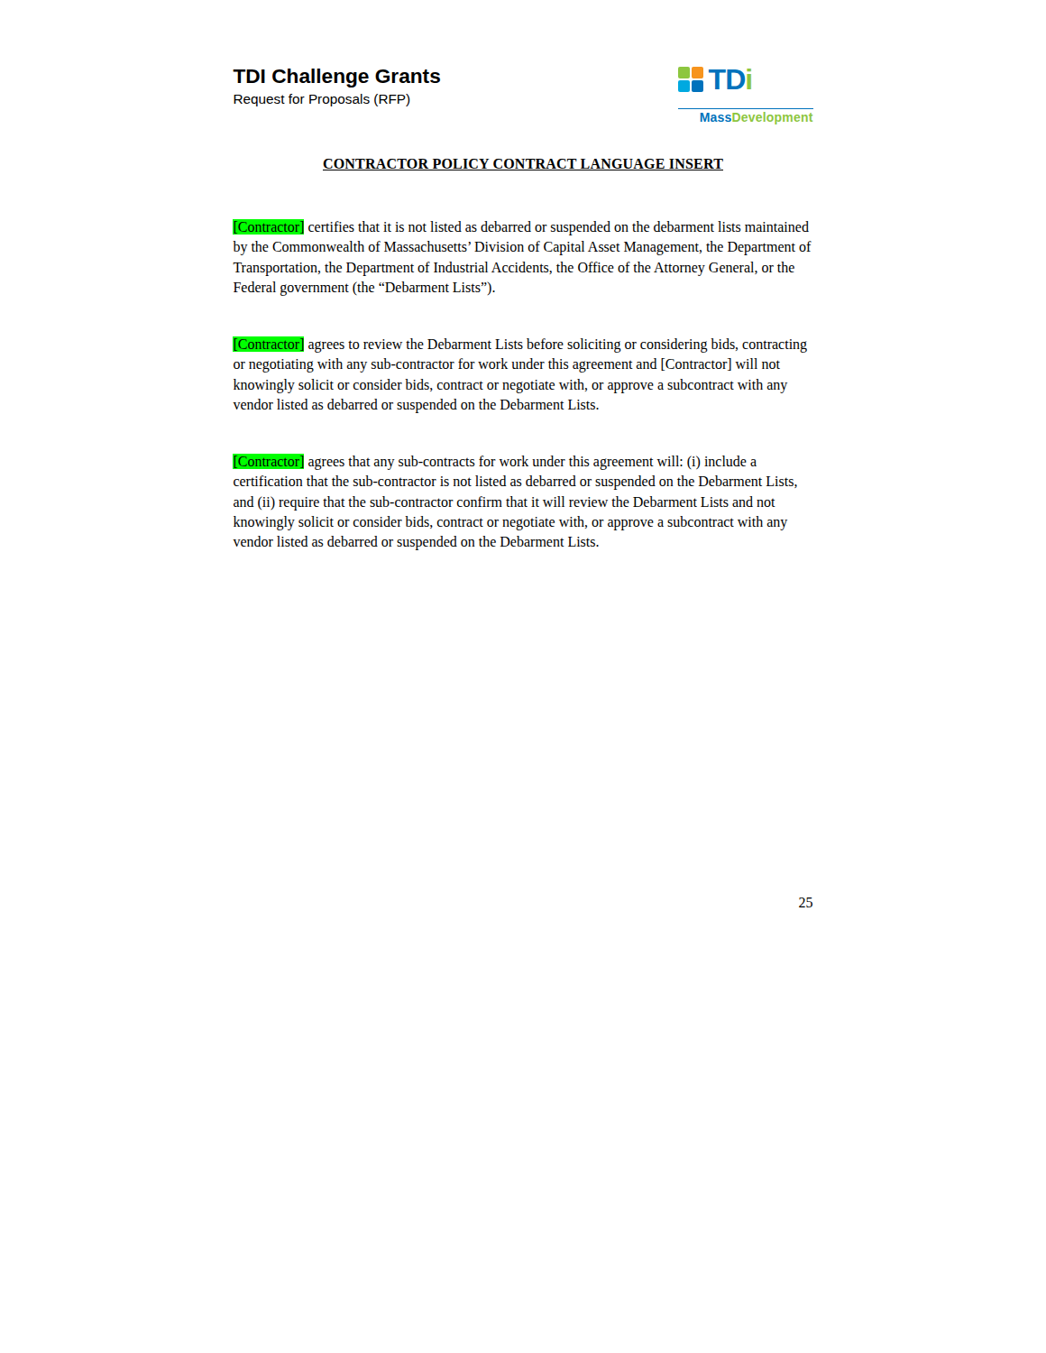TDI Challenge Grants
Request for Proposals (RFP)
TDi
Mass Development
CONTRACTOR POLICY CONTRACT LANGUAGE INSERT
[Contractor] certifies that it is not listed as debarred or suspended on the debarment lists maintained by the Commonwealth of Massachusetts’ Division of Capital Asset Management, the Department of Transportation, the Department of Industrial Accidents, the Office of the Attorney General, or the Federal government (the “Debarment Lists”).
[Contractor] agrees to review the Debarment Lists before soliciting or considering bids, contracting or negotiating with any sub-contractor for work under this agreement and [Contractor] will not knowingly solicit or consider bids, contract or negotiate with, or approve a subcontract with any vendor listed as debarred or suspended on the Debarment Lists.
[Contractor] agrees that any sub-contracts for work under this agreement will: (i) include a certification that the sub-contractor is not listed as debarred or suspended on the Debarment Lists, and (ii) require that the sub-contractor confirm that it will review the Debarment Lists and not knowingly solicit or consider bids, contract or negotiate with, or approve a subcontract with any vendor listed as debarred or suspended on the Debarment Lists.
25